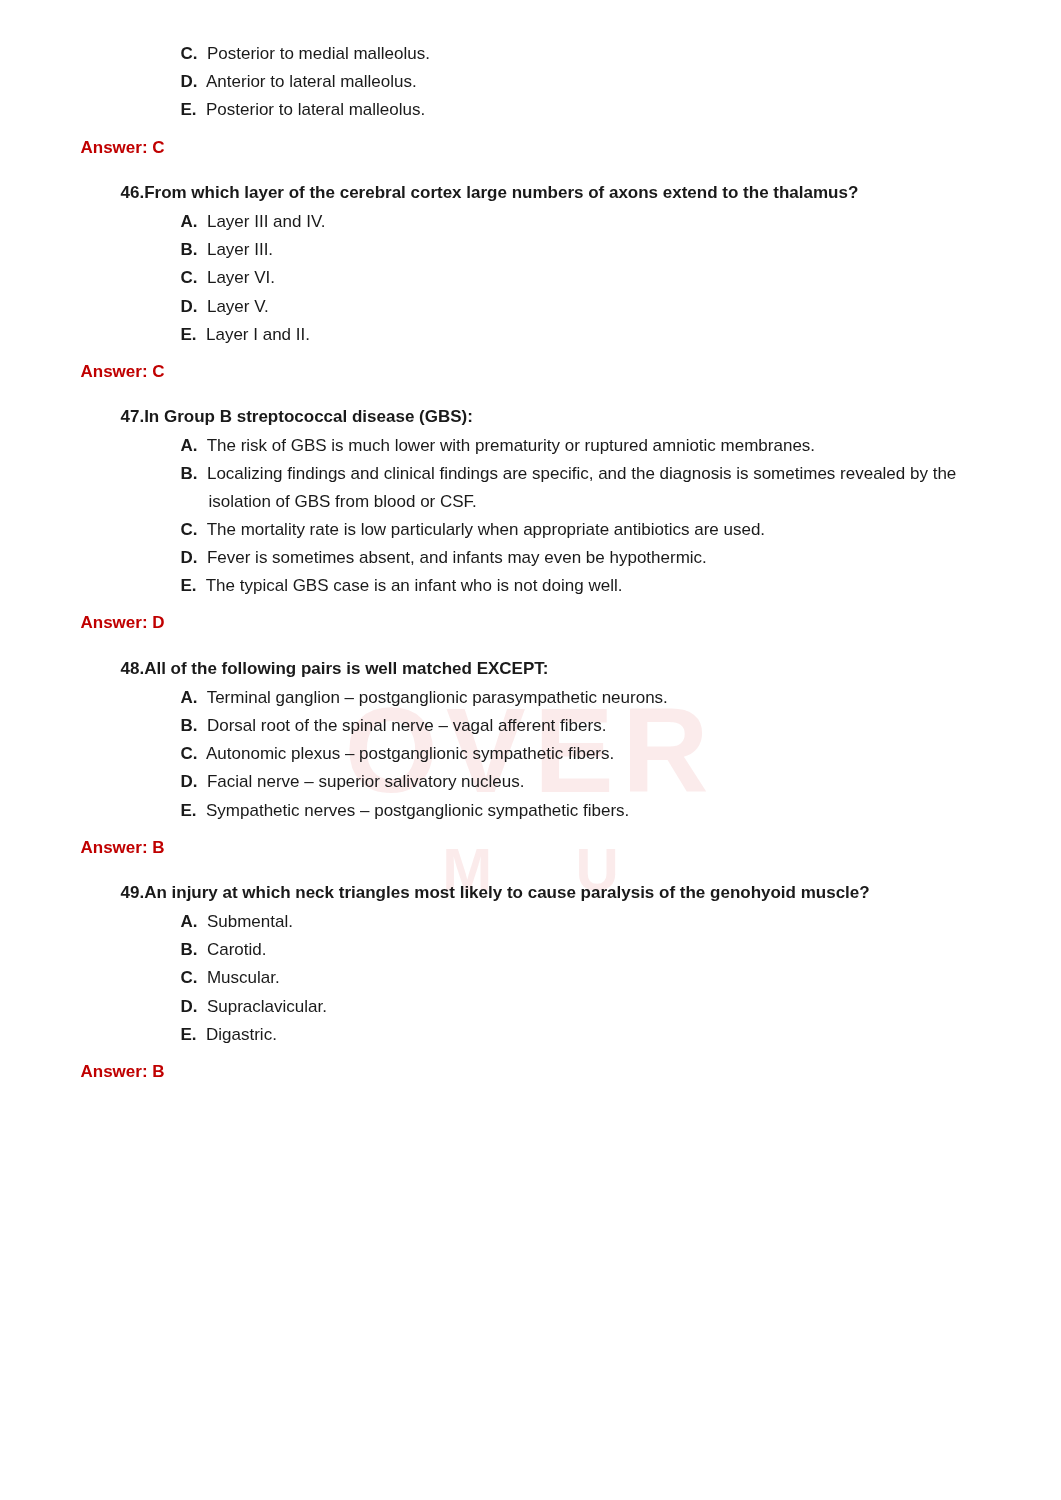OVER
M U
C. Posterior to medial malleolus.
D. Anterior to lateral malleolus.
E. Posterior to lateral malleolus.
Answer: C
46. From which layer of the cerebral cortex large numbers of axons extend to the thalamus?
A. Layer III and IV.
B. Layer III.
C. Layer VI.
D. Layer V.
E. Layer I and II.
Answer: C
47. In Group B streptococcal disease (GBS):
A. The risk of GBS is much lower with prematurity or ruptured amniotic membranes.
B. Localizing findings and clinical findings are specific, and the diagnosis is sometimes revealed by the isolation of GBS from blood or CSF.
C. The mortality rate is low particularly when appropriate antibiotics are used.
D. Fever is sometimes absent, and infants may even be hypothermic.
E. The typical GBS case is an infant who is not doing well.
Answer: D
48. All of the following pairs is well matched EXCEPT:
A. Terminal ganglion – postganglionic parasympathetic neurons.
B. Dorsal root of the spinal nerve – vagal afferent fibers.
C. Autonomic plexus – postganglionic sympathetic fibers.
D. Facial nerve – superior salivatory nucleus.
E. Sympathetic nerves – postganglionic sympathetic fibers.
Answer: B
49. An injury at which neck triangles most likely to cause paralysis of the genohyoid muscle?
A. Submental.
B. Carotid.
C. Muscular.
D. Supraclavicular.
E. Digastric.
Answer: B